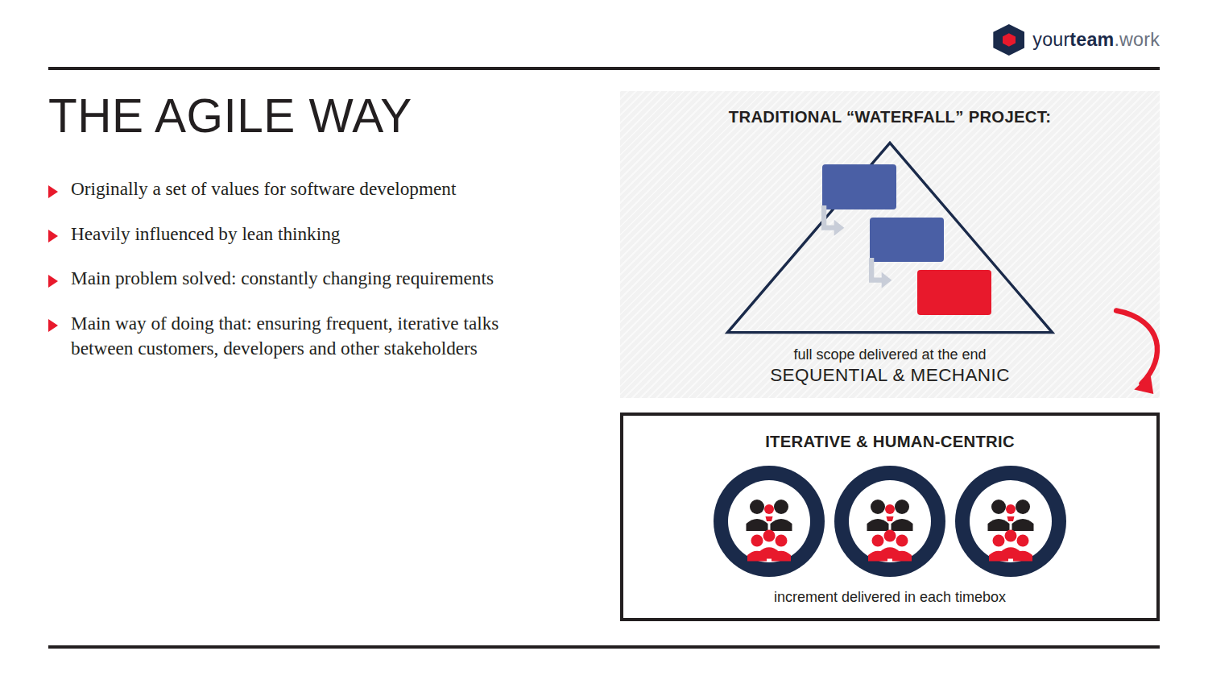your team.work
The Agile Way
Originally a set of values for software development
Heavily influenced by lean thinking
Main problem solved: constantly changing requirements
Main way of doing that: ensuring frequent, iterative talks between customers, developers and other stakeholders
Traditional “Waterfall” Project:
full scope delivered at the end
Sequential & Mechanic
Iterative & Human-Centric
increment delivered in each timebox